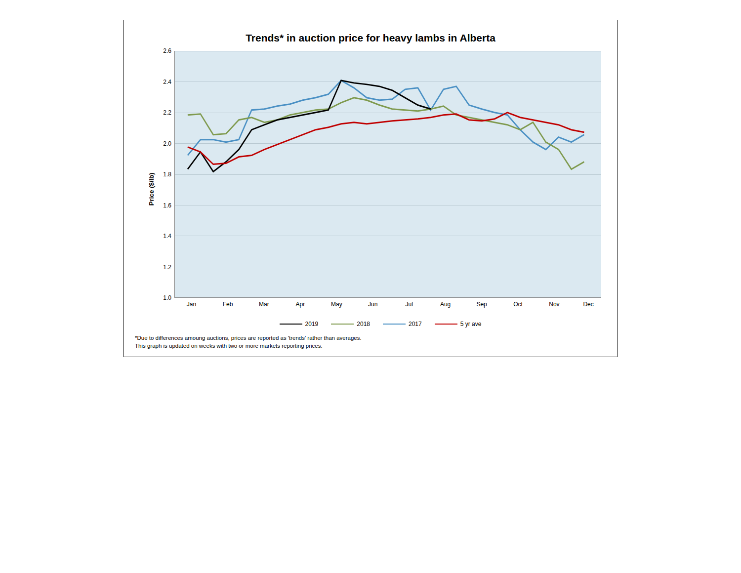Trends* in auction price for heavy lambs in Alberta
Price ($/lb)
2.6 2.4 2.2 2.0 1.8 1.6 1.4 1.2 1.0
Jan Feb Mar Apr May Jun Jul Aug Sep Oct Nov Dec
2019
2018
2017
5 yr ave
*Due to differences amoung auctions, prices are reported as 'trends' rather than averages.
This graph is updated on weeks with two or more markets reporting prices.